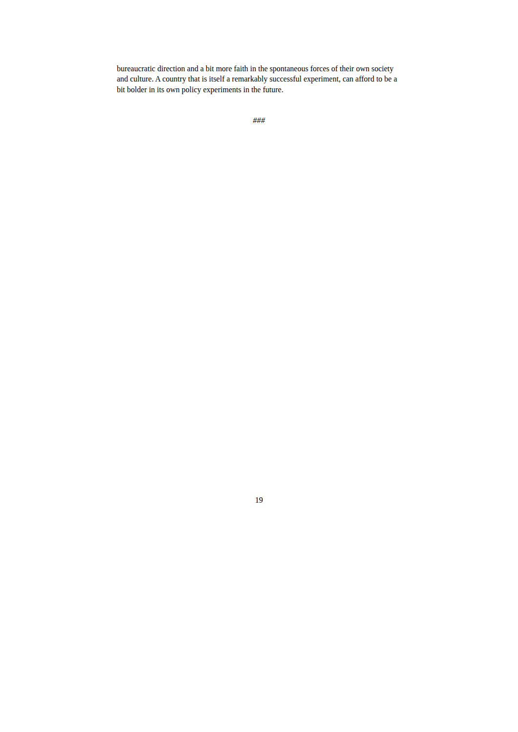bureaucratic direction and a bit more faith in the spontaneous forces of their own society and culture. A country that is itself a remarkably successful experiment, can afford to be a bit bolder in its own policy experiments in the future.
###
19